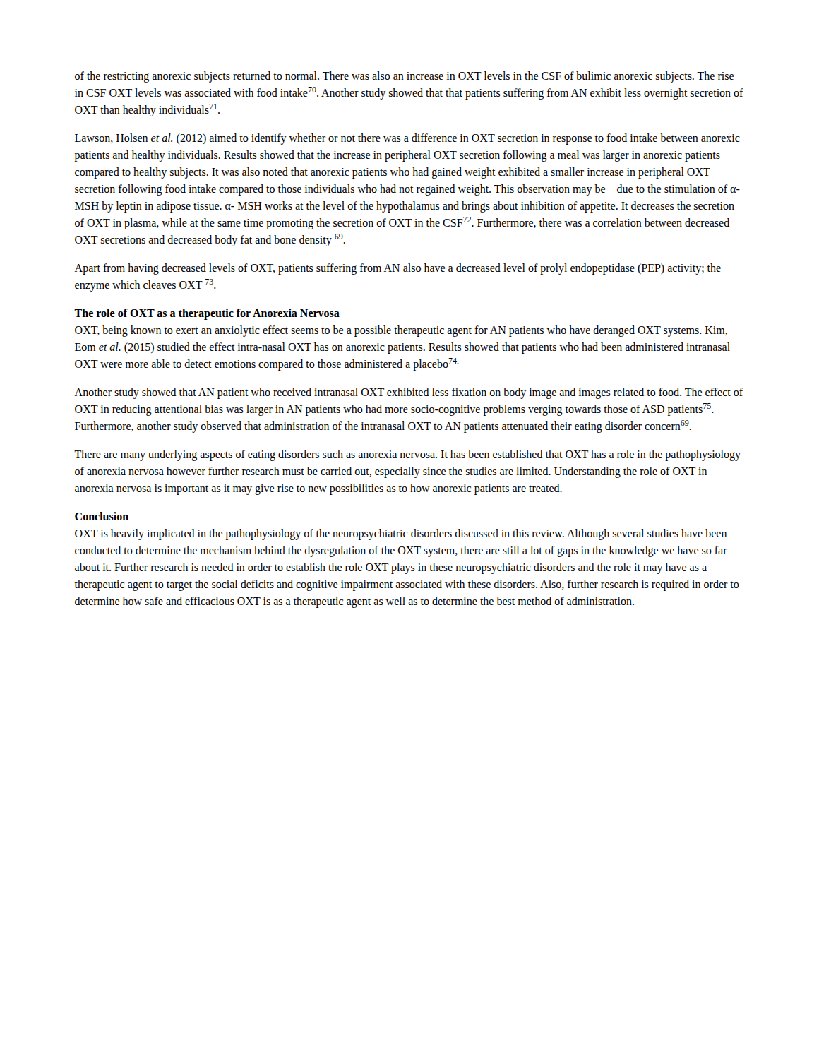of the restricting anorexic subjects returned to normal. There was also an increase in OXT levels in the CSF of bulimic anorexic subjects. The rise in CSF OXT levels was associated with food intake70. Another study showed that that patients suffering from AN exhibit less overnight secretion of OXT than healthy individuals71.
Lawson, Holsen et al. (2012) aimed to identify whether or not there was a difference in OXT secretion in response to food intake between anorexic patients and healthy individuals. Results showed that the increase in peripheral OXT secretion following a meal was larger in anorexic patients compared to healthy subjects. It was also noted that anorexic patients who had gained weight exhibited a smaller increase in peripheral OXT secretion following food intake compared to those individuals who had not regained weight. This observation may be due to the stimulation of α- MSH by leptin in adipose tissue. α- MSH works at the level of the hypothalamus and brings about inhibition of appetite. It decreases the secretion of OXT in plasma, while at the same time promoting the secretion of OXT in the CSF72. Furthermore, there was a correlation between decreased OXT secretions and decreased body fat and bone density 69.
Apart from having decreased levels of OXT, patients suffering from AN also have a decreased level of prolyl endopeptidase (PEP) activity; the enzyme which cleaves OXT 73.
The role of OXT as a therapeutic for Anorexia Nervosa
OXT, being known to exert an anxiolytic effect seems to be a possible therapeutic agent for AN patients who have deranged OXT systems. Kim, Eom et al. (2015) studied the effect intra-nasal OXT has on anorexic patients. Results showed that patients who had been administered intranasal OXT were more able to detect emotions compared to those administered a placebo74.
Another study showed that AN patient who received intranasal OXT exhibited less fixation on body image and images related to food. The effect of OXT in reducing attentional bias was larger in AN patients who had more socio-cognitive problems verging towards those of ASD patients75. Furthermore, another study observed that administration of the intranasal OXT to AN patients attenuated their eating disorder concern69.
There are many underlying aspects of eating disorders such as anorexia nervosa. It has been established that OXT has a role in the pathophysiology of anorexia nervosa however further research must be carried out, especially since the studies are limited. Understanding the role of OXT in anorexia nervosa is important as it may give rise to new possibilities as to how anorexic patients are treated.
Conclusion
OXT is heavily implicated in the pathophysiology of the neuropsychiatric disorders discussed in this review. Although several studies have been conducted to determine the mechanism behind the dysregulation of the OXT system, there are still a lot of gaps in the knowledge we have so far about it. Further research is needed in order to establish the role OXT plays in these neuropsychiatric disorders and the role it may have as a therapeutic agent to target the social deficits and cognitive impairment associated with these disorders. Also, further research is required in order to determine how safe and efficacious OXT is as a therapeutic agent as well as to determine the best method of administration.